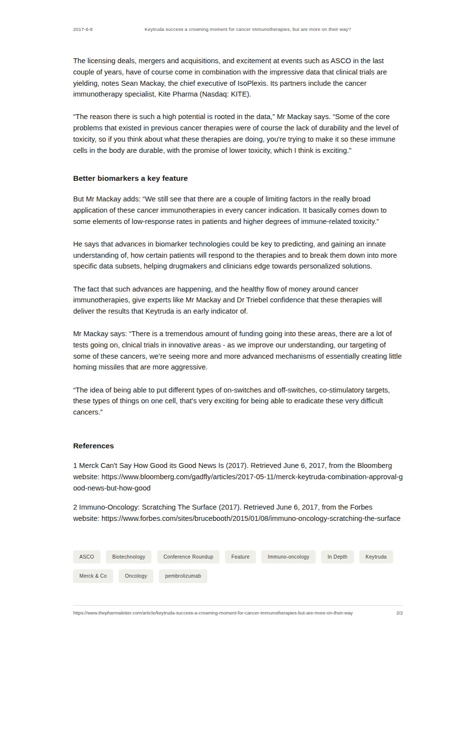2017-6-8 Keytruda success a crowning moment for cancer immunotherapies, but are more on their way?
The licensing deals, mergers and acquisitions, and excitement at events such as ASCO in the last couple of years, have of course come in combination with the impressive data that clinical trials are yielding, notes Sean Mackay, the chief executive of IsoPlexis. Its partners include the cancer immunotherapy specialist, Kite Pharma (Nasdaq: KITE).
“The reason there is such a high potential is rooted in the data,” Mr Mackay says. “Some of the core problems that existed in previous cancer therapies were of course the lack of durability and the level of toxicity, so if you think about what these therapies are doing, you're trying to make it so these immune cells in the body are durable, with the promise of lower toxicity, which I think is exciting.”
Better biomarkers a key feature
But Mr Mackay adds: “We still see that there are a couple of limiting factors in the really broad application of these cancer immunotherapies in every cancer indication. It basically comes down to some elements of low-response rates in patients and higher degrees of immune-related toxicity.”
He says that advances in biomarker technologies could be key to predicting, and gaining an innate understanding of, how certain patients will respond to the therapies and to break them down into more specific data subsets, helping drugmakers and clinicians edge towards personalized solutions.
The fact that such advances are happening, and the healthy flow of money around cancer immunotherapies, give experts like Mr Mackay and Dr Triebel confidence that these therapies will deliver the results that Keytruda is an early indicator of.
Mr Mackay says: “There is a tremendous amount of funding going into these areas, there are a lot of tests going on, clnical trials in innovative areas - as we improve our understanding, our targeting of some of these cancers, we’re seeing more and more advanced mechanisms of essentially creating little homing missiles that are more aggressive.
“The idea of being able to put different types of on-switches and off-switches, co-stimulatory targets, these types of things on one cell, that's very exciting for being able to eradicate these very difficult cancers.”
References
1 Merck Can't Say How Good its Good News Is (2017). Retrieved June 6, 2017, from the Bloomberg
website: https://www.bloomberg.com/gadfly/articles/2017-05-11/merck-keytruda-combination-approval-good-news-but-how-good
2 Immuno-Oncology: Scratching The Surface (2017). Retrieved June 6, 2017, from the Forbes
website: https://www.forbes.com/sites/brucebooth/2015/01/08/immuno-oncology-scratching-the-surface
ASCO Biotechnology Conference Roundup Feature Immuno-oncology In Depth Keytruda Merck & Co Oncology pembrolizumab
https://www.thepharmaletter.com/article/keytruda-success-a-crowning-moment-for-cancer-immunotherapies-but-are-more-on-their-way 2/2